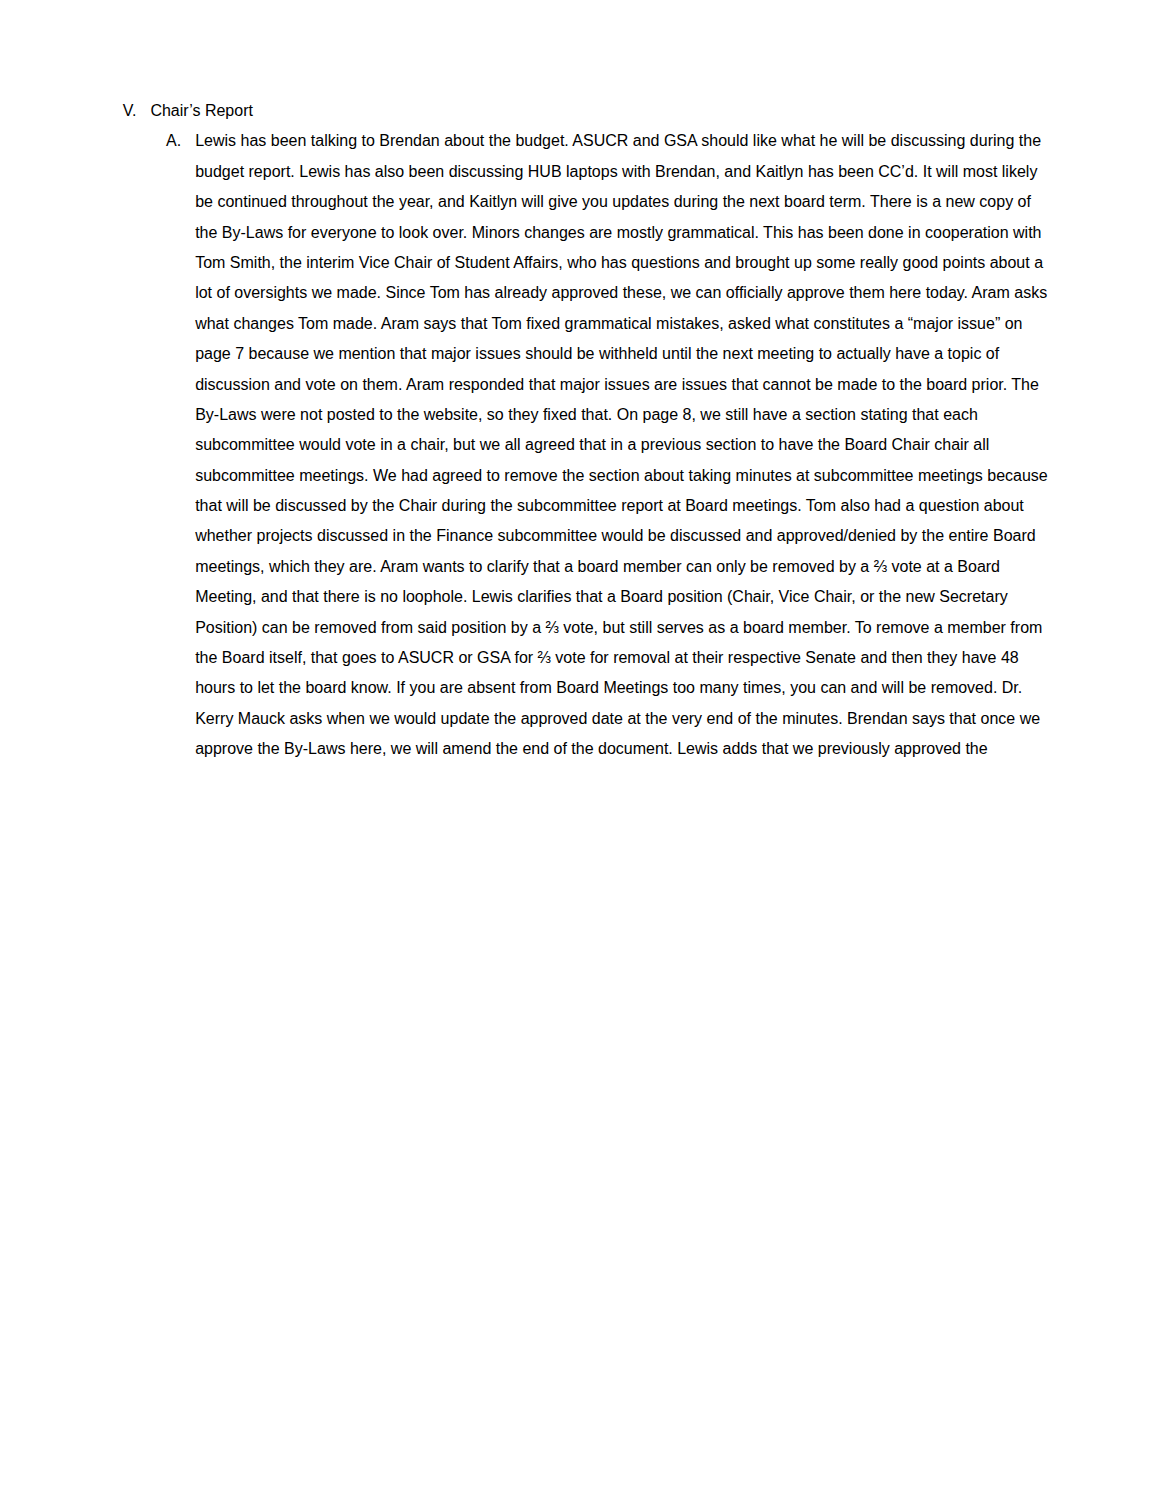Chair’s Report
Lewis has been talking to Brendan about the budget. ASUCR and GSA should like what he will be discussing during the budget report. Lewis has also been discussing HUB laptops with Brendan, and Kaitlyn has been CC’d. It will most likely be continued throughout the year, and Kaitlyn will give you updates during the next board term. There is a new copy of the By-Laws for everyone to look over. Minors changes are mostly grammatical. This has been done in cooperation with Tom Smith, the interim Vice Chair of Student Affairs, who has questions and brought up some really good points about a lot of oversights we made. Since Tom has already approved these, we can officially approve them here today. Aram asks what changes Tom made. Aram says that Tom fixed grammatical mistakes, asked what constitutes a “major issue” on page 7 because we mention that major issues should be withheld until the next meeting to actually have a topic of discussion and vote on them. Aram responded that major issues are issues that cannot be made to the board prior. The By-Laws were not posted to the website, so they fixed that. On page 8, we still have a section stating that each subcommittee would vote in a chair, but we all agreed that in a previous section to have the Board Chair chair all subcommittee meetings. We had agreed to remove the section about taking minutes at subcommittee meetings because that will be discussed by the Chair during the subcommittee report at Board meetings. Tom also had a question about whether projects discussed in the Finance subcommittee would be discussed and approved/denied by the entire Board meetings, which they are. Aram wants to clarify that a board member can only be removed by a ⅔ vote at a Board Meeting, and that there is no loophole. Lewis clarifies that a Board position (Chair, Vice Chair, or the new Secretary Position) can be removed from said position by a ⅔ vote, but still serves as a board member. To remove a member from the Board itself, that goes to ASUCR or GSA for ⅔ vote for removal at their respective Senate and then they have 48 hours to let the board know. If you are absent from Board Meetings too many times, you can and will be removed. Dr. Kerry Mauck asks when we would update the approved date at the very end of the minutes. Brendan says that once we approve the By-Laws here, we will amend the end of the document. Lewis adds that we previously approved the